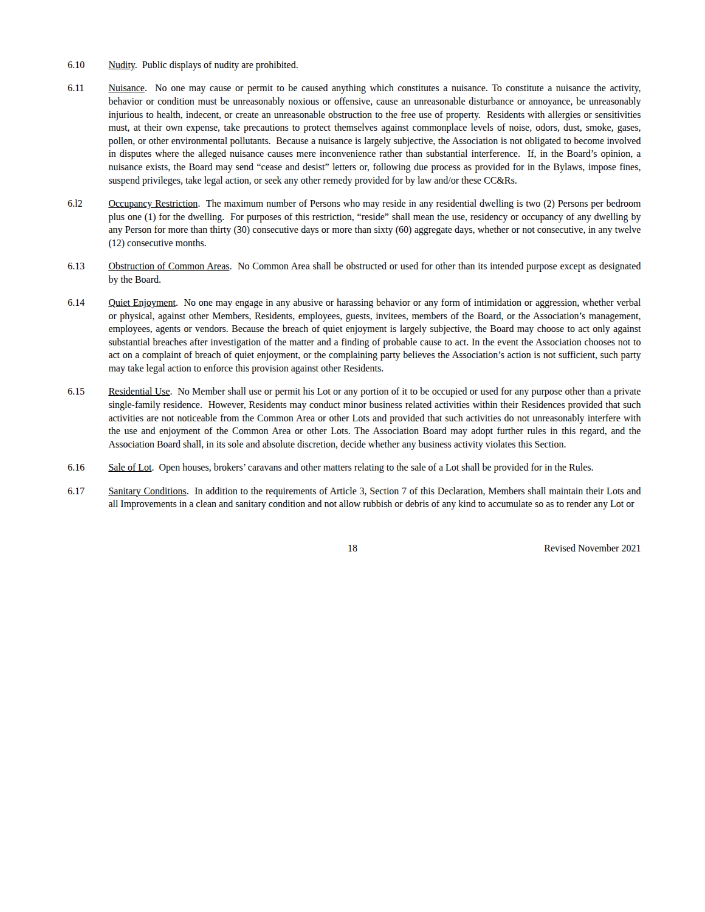6.10
Nudity. Public displays of nudity are prohibited.
6.11
Nuisance. No one may cause or permit to be caused anything which constitutes a nuisance. To constitute a nuisance the activity, behavior or condition must be unreasonably noxious or offensive, cause an unreasonable disturbance or annoyance, be unreasonably injurious to health, indecent, or create an unreasonable obstruction to the free use of property. Residents with allergies or sensitivities must, at their own expense, take precautions to protect themselves against commonplace levels of noise, odors, dust, smoke, gases, pollen, or other environmental pollutants. Because a nuisance is largely subjective, the Association is not obligated to become involved in disputes where the alleged nuisance causes mere inconvenience rather than substantial interference. If, in the Board’s opinion, a nuisance exists, the Board may send “cease and desist” letters or, following due process as provided for in the Bylaws, impose fines, suspend privileges, take legal action, or seek any other remedy provided for by law and/or these CC&Rs.
6.l2
Occupancy Restriction. The maximum number of Persons who may reside in any residential dwelling is two (2) Persons per bedroom plus one (1) for the dwelling. For purposes of this restriction, “reside” shall mean the use, residency or occupancy of any dwelling by any Person for more than thirty (30) consecutive days or more than sixty (60) aggregate days, whether or not consecutive, in any twelve (12) consecutive months.
6.13
Obstruction of Common Areas. No Common Area shall be obstructed or used for other than its intended purpose except as designated by the Board.
6.14
Quiet Enjoyment. No one may engage in any abusive or harassing behavior or any form of intimidation or aggression, whether verbal or physical, against other Members, Residents, employees, guests, invitees, members of the Board, or the Association’s management, employees, agents or vendors. Because the breach of quiet enjoyment is largely subjective, the Board may choose to act only against substantial breaches after investigation of the matter and a finding of probable cause to act. In the event the Association chooses not to act on a complaint of breach of quiet enjoyment, or the complaining party believes the Association’s action is not sufficient, such party may take legal action to enforce this provision against other Residents.
6.15
Residential Use. No Member shall use or permit his Lot or any portion of it to be occupied or used for any purpose other than a private single-family residence. However, Residents may conduct minor business related activities within their Residences provided that such activities are not noticeable from the Common Area or other Lots and provided that such activities do not unreasonably interfere with the use and enjoyment of the Common Area or other Lots. The Association Board may adopt further rules in this regard, and the Association Board shall, in its sole and absolute discretion, decide whether any business activity violates this Section.
6.16
Sale of Lot. Open houses, brokers’ caravans and other matters relating to the sale of a Lot shall be provided for in the Rules.
6.17
Sanitary Conditions. In addition to the requirements of Article 3, Section 7 of this Declaration, Members shall maintain their Lots and all Improvements in a clean and sanitary condition and not allow rubbish or debris of any kind to accumulate so as to render any Lot or
18
Revised November 2021